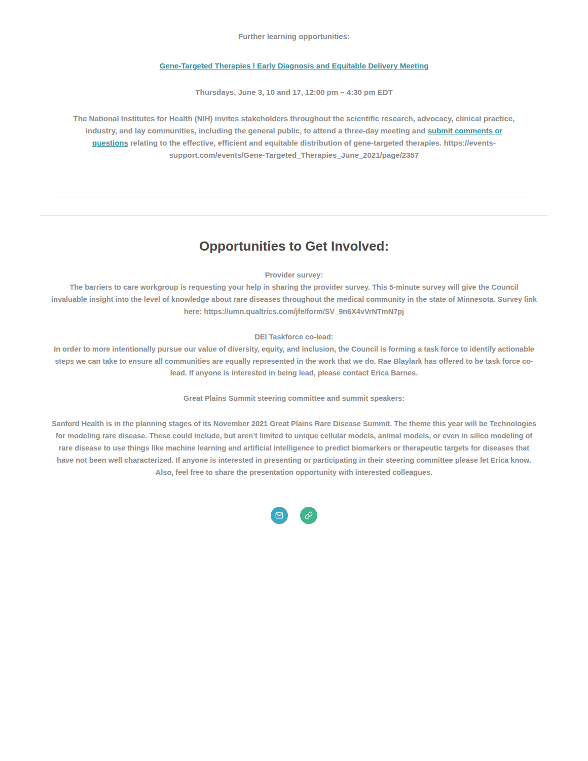Further learning opportunities:
Gene-Targeted Therapies l Early Diagnosis and Equitable Delivery Meeting
Thursdays, June 3, 10 and 17, 12:00 pm – 4:30 pm EDT
The National Institutes for Health (NIH) invites stakeholders throughout the scientific research, advocacy, clinical practice, industry, and lay communities, including the general public, to attend a three-day meeting and submit comments or questions relating to the effective, efficient and equitable distribution of gene-targeted therapies. https://events-support.com/events/Gene-Targeted_Therapies_June_2021/page/2357
Opportunities to Get Involved:
Provider survey:
The barriers to care workgroup is requesting your help in sharing the provider survey. This 5-minute survey will give the Council invaluable insight into the level of knowledge about rare diseases throughout the medical community in the state of Minnesota. Survey link here: https://umn.qualtrics.com/jfe/form/SV_9n6X4vVrNTmN7pj
DEI Taskforce co-lead:
In order to more intentionally pursue our value of diversity, equity, and inclusion, the Council is forming a task force to identify actionable steps we can take to ensure all communities are equally represented in the work that we do. Rae Blaylark has offered to be task force co-lead. If anyone is interested in being lead, please contact Erica Barnes.
Great Plains Summit steering committee and summit speakers:
Sanford Health is in the planning stages of its November 2021 Great Plains Rare Disease Summit. The theme this year will be Technologies for modeling rare disease. These could include, but aren’t limited to unique cellular models, animal models, or even in silico modeling of rare disease to use things like machine learning and artificial intelligence to predict biomarkers or therapeutic targets for diseases that have not been well characterized. If anyone is interested in presenting or participating in their steering committee please let Erica know. Also, feel free to share the presentation opportunity with interested colleagues.